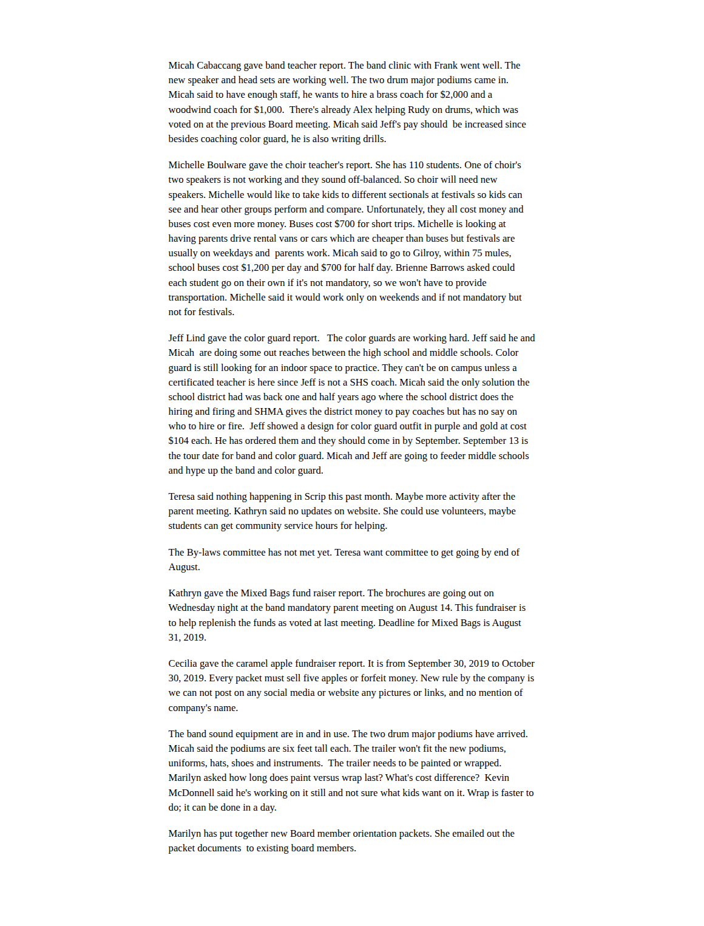Micah Cabaccang gave band teacher report. The band clinic with Frank went well. The new speaker and head sets are working well. The two drum major podiums came in. Micah said to have enough staff, he wants to hire a brass coach for $2,000 and a woodwind coach for $1,000. There's already Alex helping Rudy on drums, which was voted on at the previous Board meeting. Micah said Jeff's pay should be increased since besides coaching color guard, he is also writing drills.
Michelle Boulware gave the choir teacher's report. She has 110 students. One of choir's two speakers is not working and they sound off-balanced. So choir will need new speakers. Michelle would like to take kids to different sectionals at festivals so kids can see and hear other groups perform and compare. Unfortunately, they all cost money and buses cost even more money. Buses cost $700 for short trips. Michelle is looking at having parents drive rental vans or cars which are cheaper than buses but festivals are usually on weekdays and parents work. Micah said to go to Gilroy, within 75 mules, school buses cost $1,200 per day and $700 for half day. Brienne Barrows asked could each student go on their own if it's not mandatory, so we won't have to provide transportation. Michelle said it would work only on weekends and if not mandatory but not for festivals.
Jeff Lind gave the color guard report. The color guards are working hard. Jeff said he and Micah are doing some out reaches between the high school and middle schools. Color guard is still looking for an indoor space to practice. They can't be on campus unless a certificated teacher is here since Jeff is not a SHS coach. Micah said the only solution the school district had was back one and half years ago where the school district does the hiring and firing and SHMA gives the district money to pay coaches but has no say on who to hire or fire. Jeff showed a design for color guard outfit in purple and gold at cost $104 each. He has ordered them and they should come in by September. September 13 is the tour date for band and color guard. Micah and Jeff are going to feeder middle schools and hype up the band and color guard.
Teresa said nothing happening in Scrip this past month. Maybe more activity after the parent meeting. Kathryn said no updates on website. She could use volunteers, maybe students can get community service hours for helping.
The By-laws committee has not met yet. Teresa want committee to get going by end of August.
Kathryn gave the Mixed Bags fund raiser report. The brochures are going out on Wednesday night at the band mandatory parent meeting on August 14. This fundraiser is to help replenish the funds as voted at last meeting. Deadline for Mixed Bags is August 31, 2019.
Cecilia gave the caramel apple fundraiser report. It is from September 30, 2019 to October 30, 2019. Every packet must sell five apples or forfeit money. New rule by the company is we can not post on any social media or website any pictures or links, and no mention of company's name.
The band sound equipment are in and in use. The two drum major podiums have arrived. Micah said the podiums are six feet tall each. The trailer won't fit the new podiums, uniforms, hats, shoes and instruments. The trailer needs to be painted or wrapped. Marilyn asked how long does paint versus wrap last? What's cost difference? Kevin McDonnell said he's working on it still and not sure what kids want on it. Wrap is faster to do; it can be done in a day.
Marilyn has put together new Board member orientation packets. She emailed out the packet documents to existing board members.